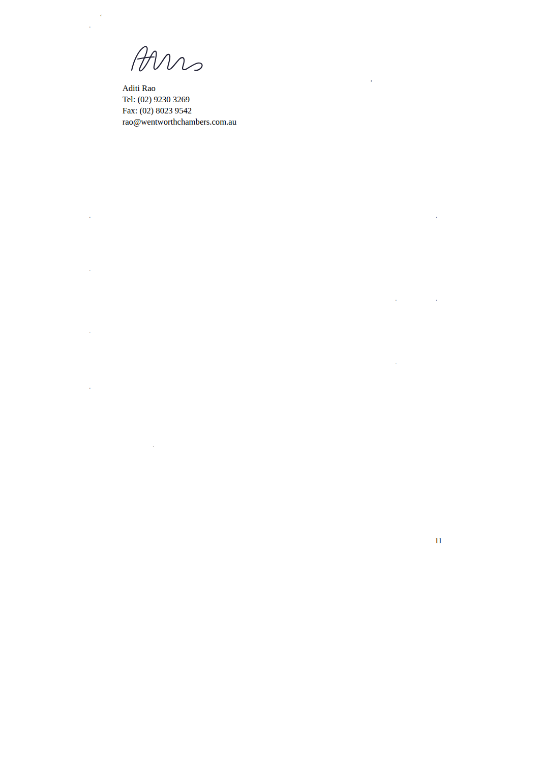‘ .
Aditi Rao
Tel: (02) 9230 3269
Fax: (02) 8023 9542
rao@wentworthchambers.com.au
’ . . . . . . . . .
11